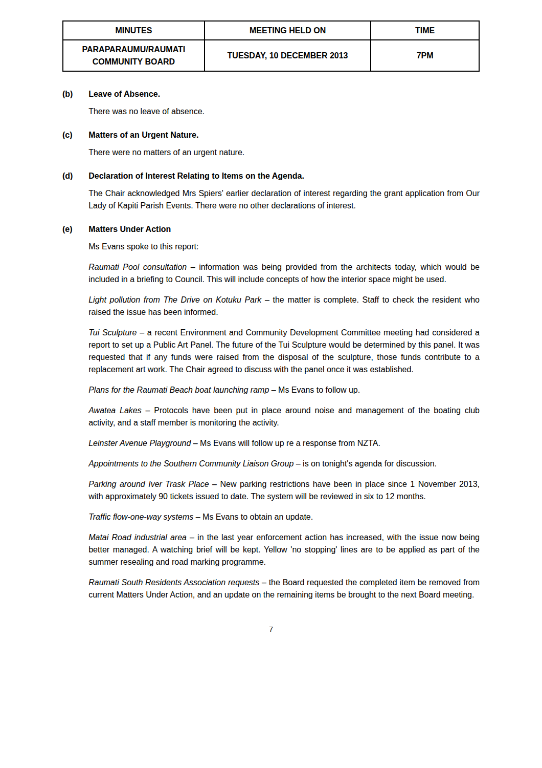| MINUTES | MEETING HELD ON | TIME |
| PARAPARAUMU/RAUMATI COMMUNITY BOARD | TUESDAY, 10 DECEMBER 2013 | 7PM |
(b) Leave of Absence.
There was no leave of absence.
(c) Matters of an Urgent Nature.
There were no matters of an urgent nature.
(d) Declaration of Interest Relating to Items on the Agenda.
The Chair acknowledged Mrs Spiers' earlier declaration of interest regarding the grant application from Our Lady of Kapiti Parish Events. There were no other declarations of interest.
(e) Matters Under Action
Ms Evans spoke to this report:
Raumati Pool consultation – information was being provided from the architects today, which would be included in a briefing to Council. This will include concepts of how the interior space might be used.
Light pollution from The Drive on Kotuku Park – the matter is complete. Staff to check the resident who raised the issue has been informed.
Tui Sculpture – a recent Environment and Community Development Committee meeting had considered a report to set up a Public Art Panel. The future of the Tui Sculpture would be determined by this panel. It was requested that if any funds were raised from the disposal of the sculpture, those funds contribute to a replacement art work. The Chair agreed to discuss with the panel once it was established.
Plans for the Raumati Beach boat launching ramp – Ms Evans to follow up.
Awatea Lakes – Protocols have been put in place around noise and management of the boating club activity, and a staff member is monitoring the activity.
Leinster Avenue Playground – Ms Evans will follow up re a response from NZTA.
Appointments to the Southern Community Liaison Group – is on tonight's agenda for discussion.
Parking around Iver Trask Place – New parking restrictions have been in place since 1 November 2013, with approximately 90 tickets issued to date. The system will be reviewed in six to 12 months.
Traffic flow-one-way systems – Ms Evans to obtain an update.
Matai Road industrial area – in the last year enforcement action has increased, with the issue now being better managed. A watching brief will be kept. Yellow 'no stopping' lines are to be applied as part of the summer resealing and road marking programme.
Raumati South Residents Association requests – the Board requested the completed item be removed from current Matters Under Action, and an update on the remaining items be brought to the next Board meeting.
7